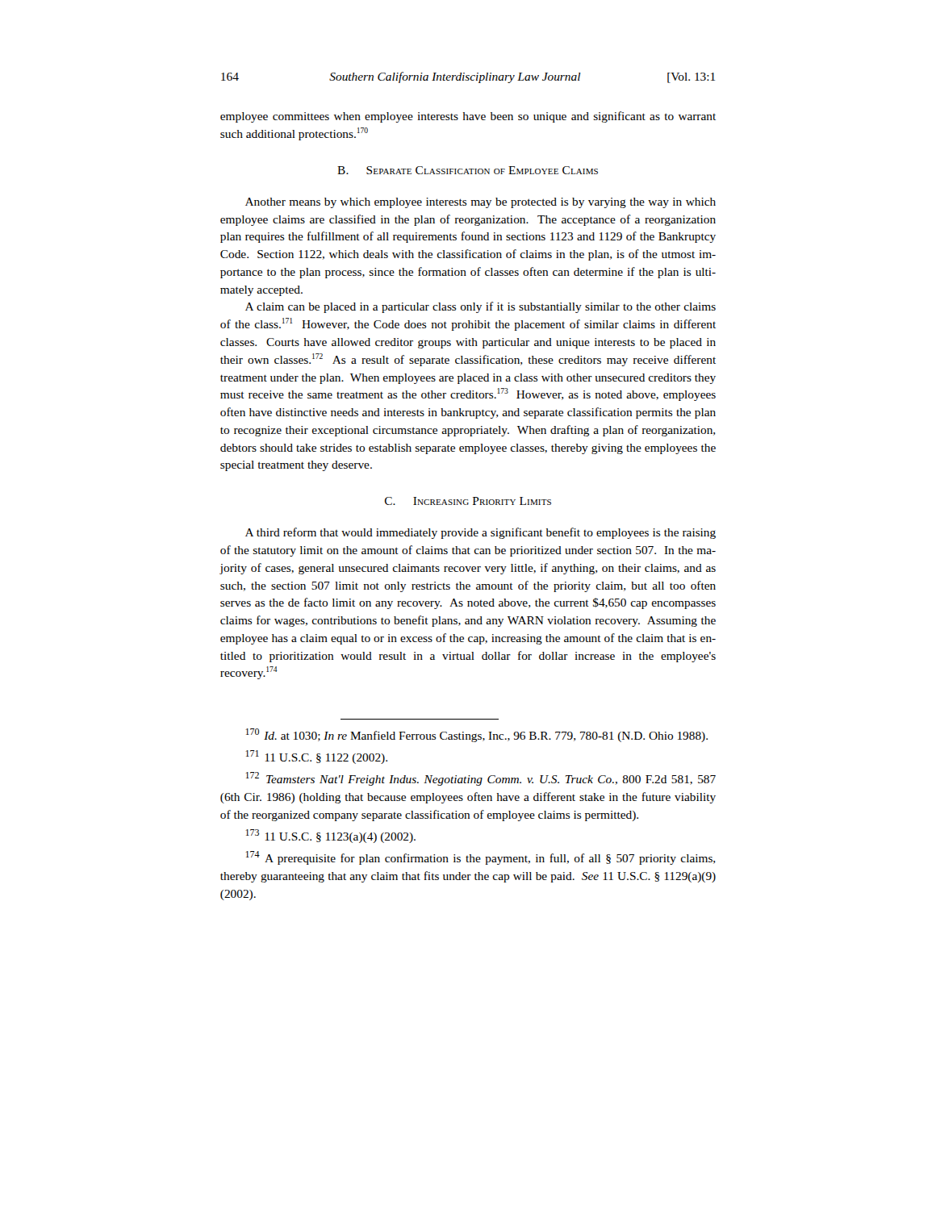164
Southern California Interdisciplinary Law Journal
[Vol. 13:1
employee committees when employee interests have been so unique and significant as to warrant such additional protections.170
B. Separate Classification of Employee Claims
Another means by which employee interests may be protected is by varying the way in which employee claims are classified in the plan of reorganization. The acceptance of a reorganization plan requires the fulfillment of all requirements found in sections 1123 and 1129 of the Bankruptcy Code. Section 1122, which deals with the classification of claims in the plan, is of the utmost importance to the plan process, since the formation of classes often can determine if the plan is ultimately accepted.
A claim can be placed in a particular class only if it is substantially similar to the other claims of the class.171 However, the Code does not prohibit the placement of similar claims in different classes. Courts have allowed creditor groups with particular and unique interests to be placed in their own classes.172 As a result of separate classification, these creditors may receive different treatment under the plan. When employees are placed in a class with other unsecured creditors they must receive the same treatment as the other creditors.173 However, as is noted above, employees often have distinctive needs and interests in bankruptcy, and separate classification permits the plan to recognize their exceptional circumstance appropriately. When drafting a plan of reorganization, debtors should take strides to establish separate employee classes, thereby giving the employees the special treatment they deserve.
C. Increasing Priority Limits
A third reform that would immediately provide a significant benefit to employees is the raising of the statutory limit on the amount of claims that can be prioritized under section 507. In the majority of cases, general unsecured claimants recover very little, if anything, on their claims, and as such, the section 507 limit not only restricts the amount of the priority claim, but all too often serves as the de facto limit on any recovery. As noted above, the current $4,650 cap encompasses claims for wages, contributions to benefit plans, and any WARN violation recovery. Assuming the employee has a claim equal to or in excess of the cap, increasing the amount of the claim that is entitled to prioritization would result in a virtual dollar for dollar increase in the employee's recovery.174
170 Id. at 1030; In re Manfield Ferrous Castings, Inc., 96 B.R. 779, 780-81 (N.D. Ohio 1988).
171 11 U.S.C. § 1122 (2002).
172 Teamsters Nat'l Freight Indus. Negotiating Comm. v. U.S. Truck Co., 800 F.2d 581, 587 (6th Cir. 1986) (holding that because employees often have a different stake in the future viability of the reorganized company separate classification of employee claims is permitted).
173 11 U.S.C. § 1123(a)(4) (2002).
174 A prerequisite for plan confirmation is the payment, in full, of all § 507 priority claims, thereby guaranteeing that any claim that fits under the cap will be paid. See 11 U.S.C. § 1129(a)(9) (2002).